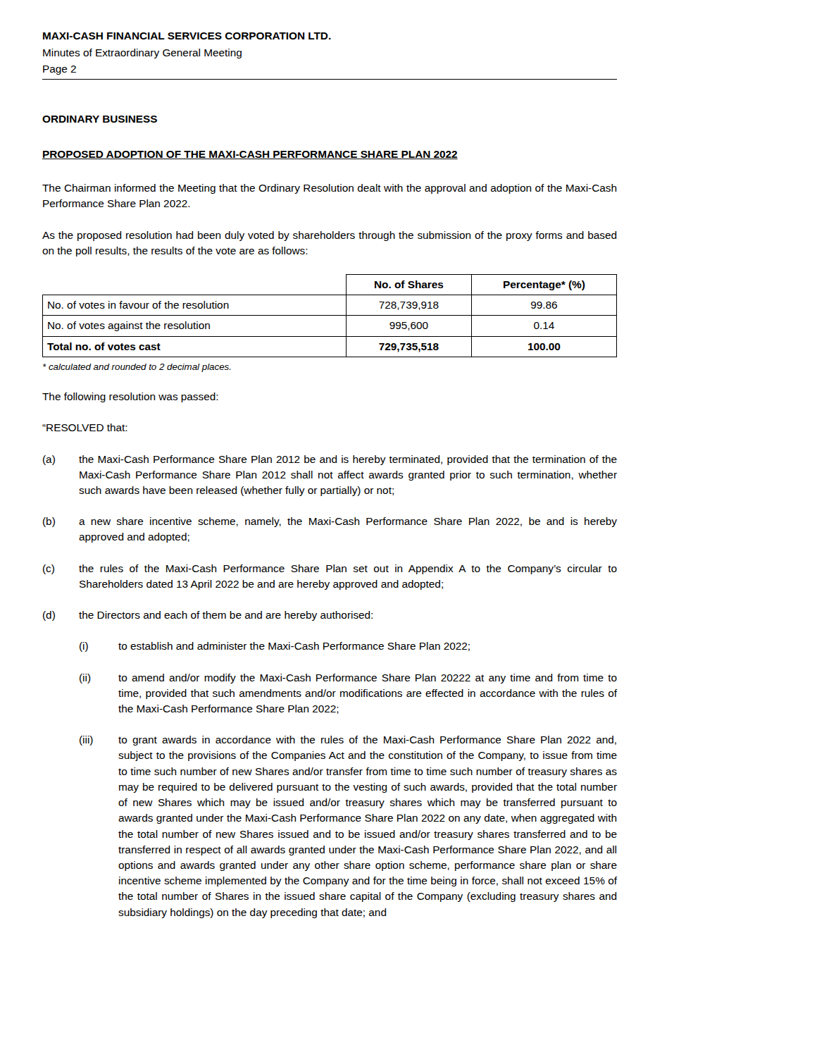MAXI-CASH FINANCIAL SERVICES CORPORATION LTD.
Minutes of Extraordinary General Meeting
Page 2
ORDINARY BUSINESS
PROPOSED ADOPTION OF THE MAXI-CASH PERFORMANCE SHARE PLAN 2022
The Chairman informed the Meeting that the Ordinary Resolution dealt with the approval and adoption of the Maxi-Cash Performance Share Plan 2022.
As the proposed resolution had been duly voted by shareholders through the submission of the proxy forms and based on the poll results, the results of the vote are as follows:
| | No. of Shares | Percentage* (%) |
| --- | --- | --- |
| No. of votes in favour of the resolution | 728,739,918 | 99.86 |
| No. of votes against the resolution | 995,600 | 0.14 |
| Total no. of votes cast | 729,735,518 | 100.00 |
* calculated and rounded to 2 decimal places.
The following resolution was passed:
“RESOLVED that:
(a) the Maxi-Cash Performance Share Plan 2012 be and is hereby terminated, provided that the termination of the Maxi-Cash Performance Share Plan 2012 shall not affect awards granted prior to such termination, whether such awards have been released (whether fully or partially) or not;
(b) a new share incentive scheme, namely, the Maxi-Cash Performance Share Plan 2022, be and is hereby approved and adopted;
(c) the rules of the Maxi-Cash Performance Share Plan set out in Appendix A to the Company’s circular to Shareholders dated 13 April 2022 be and are hereby approved and adopted;
(d) the Directors and each of them be and are hereby authorised:
(i) to establish and administer the Maxi-Cash Performance Share Plan 2022;
(ii) to amend and/or modify the Maxi-Cash Performance Share Plan 20222 at any time and from time to time, provided that such amendments and/or modifications are effected in accordance with the rules of the Maxi-Cash Performance Share Plan 2022;
(iii) to grant awards in accordance with the rules of the Maxi-Cash Performance Share Plan 2022 and, subject to the provisions of the Companies Act and the constitution of the Company, to issue from time to time such number of new Shares and/or transfer from time to time such number of treasury shares as may be required to be delivered pursuant to the vesting of such awards, provided that the total number of new Shares which may be issued and/or treasury shares which may be transferred pursuant to awards granted under the Maxi-Cash Performance Share Plan 2022 on any date, when aggregated with the total number of new Shares issued and to be issued and/or treasury shares transferred and to be transferred in respect of all awards granted under the Maxi-Cash Performance Share Plan 2022, and all options and awards granted under any other share option scheme, performance share plan or share incentive scheme implemented by the Company and for the time being in force, shall not exceed 15% of the total number of Shares in the issued share capital of the Company (excluding treasury shares and subsidiary holdings) on the day preceding that date; and